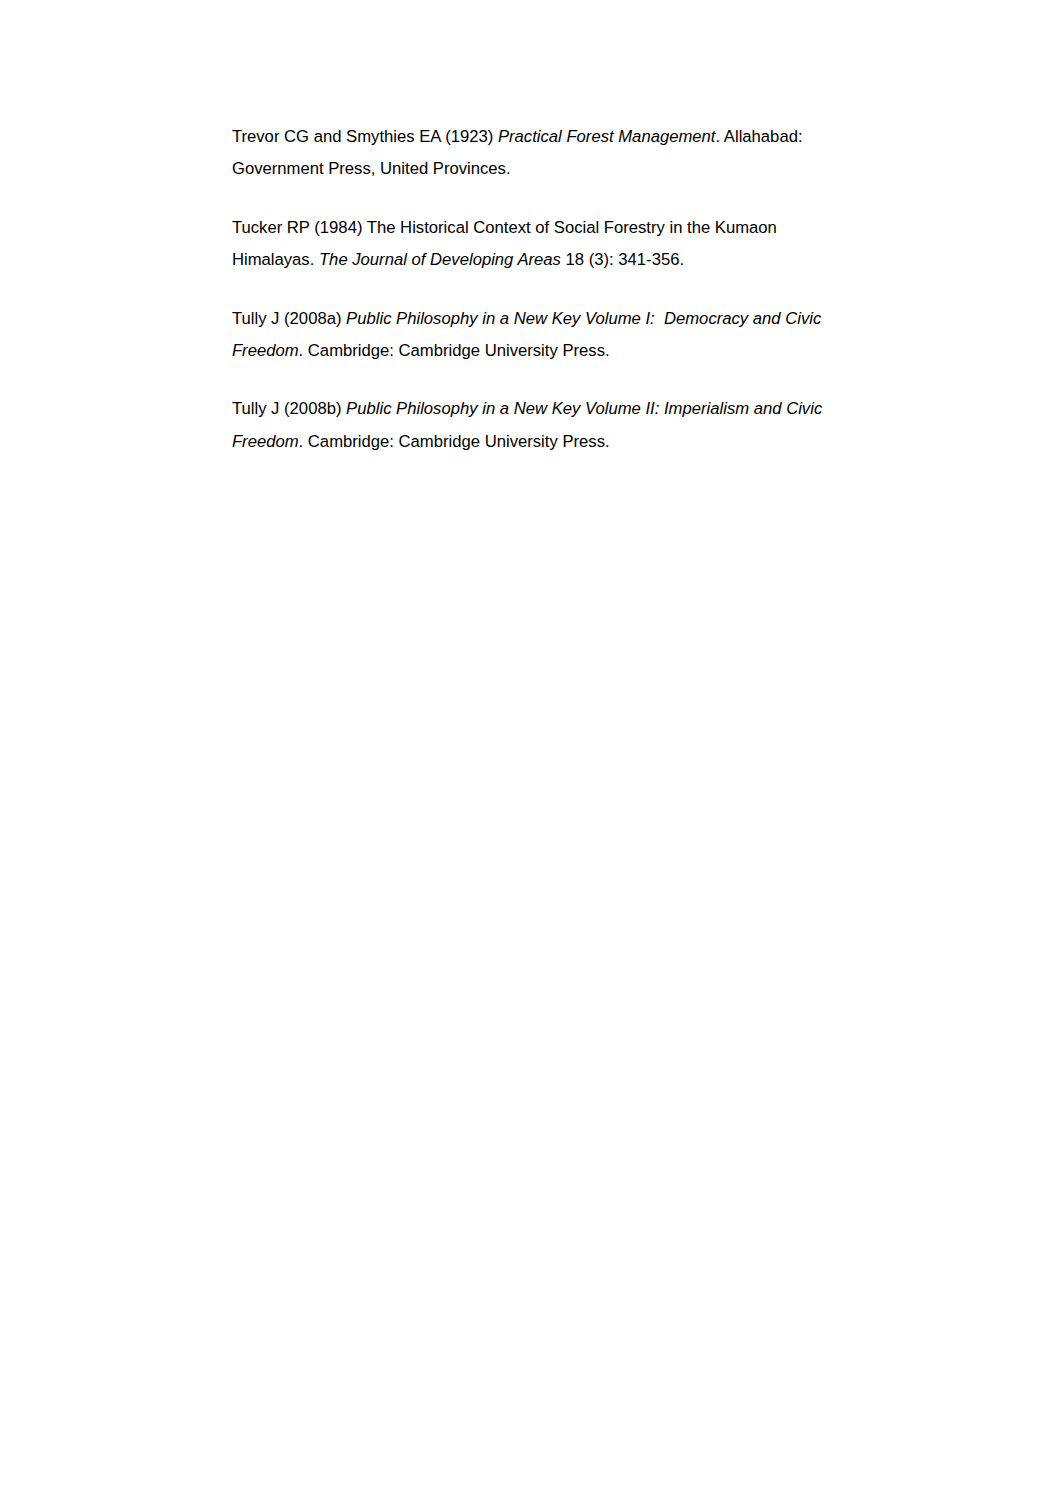Trevor CG and Smythies EA (1923) Practical Forest Management. Allahabad: Government Press, United Provinces.
Tucker RP (1984) The Historical Context of Social Forestry in the Kumaon Himalayas. The Journal of Developing Areas 18 (3): 341-356.
Tully J (2008a) Public Philosophy in a New Key Volume I: Democracy and Civic Freedom. Cambridge: Cambridge University Press.
Tully J (2008b) Public Philosophy in a New Key Volume II: Imperialism and Civic Freedom. Cambridge: Cambridge University Press.